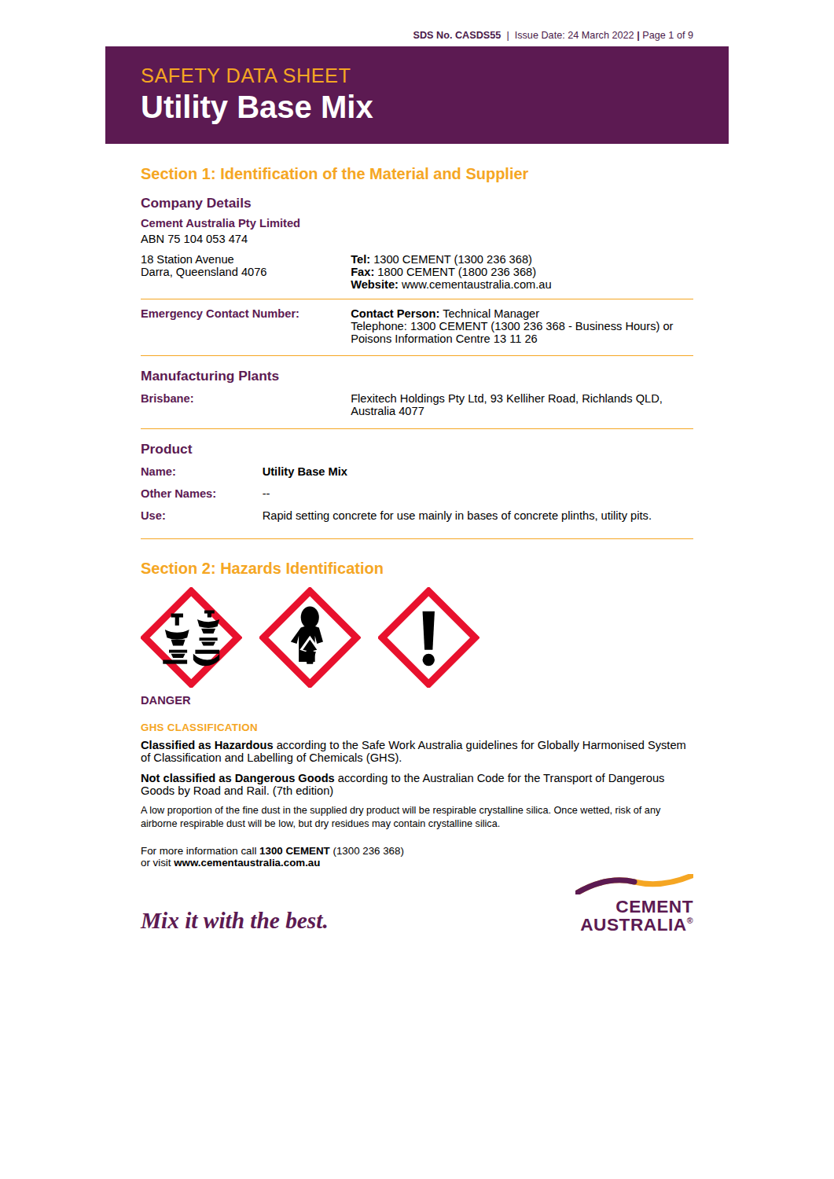SDS No. CASDS55 | Issue Date: 24 March 2022 | Page 1 of 9
SAFETY DATA SHEET
Utility Base Mix
Section 1: Identification of the Material and Supplier
Company Details
Cement Australia Pty Limited
ABN 75 104 053 474
| 18 Station Avenue Darra, Queensland 4076 | Tel: 1300 CEMENT (1300 236 368) Fax: 1800 CEMENT (1800 236 368) Website: www.cementaustralia.com.au |
| Emergency Contact Number: | Contact Person: Technical Manager Telephone: 1300 CEMENT (1300 236 368 - Business Hours) or Poisons Information Centre 13 11 26 |
Manufacturing Plants
| Brisbane: | Flexitech Holdings Pty Ltd, 93 Kelliher Road, Richlands QLD, Australia 4077 |
Product
| Name: | Utility Base Mix |
| Other Names: | -- |
| Use: | Rapid setting concrete for use mainly in bases of concrete plinths, utility pits. |
Section 2: Hazards Identification
DANGER
GHS CLASSIFICATION
Classified as Hazardous according to the Safe Work Australia guidelines for Globally Harmonised System of Classification and Labelling of Chemicals (GHS).
Not classified as Dangerous Goods according to the Australian Code for the Transport of Dangerous Goods by Road and Rail. (7th edition)
A low proportion of the fine dust in the supplied dry product will be respirable crystalline silica. Once wetted, risk of any airborne respirable dust will be low, but dry residues may contain crystalline silica.
For more information call 1300 CEMENT (1300 236 368)
or visit www.cementaustralia.com.au
Mix it with the best.
CEMENT AUSTRALIA®